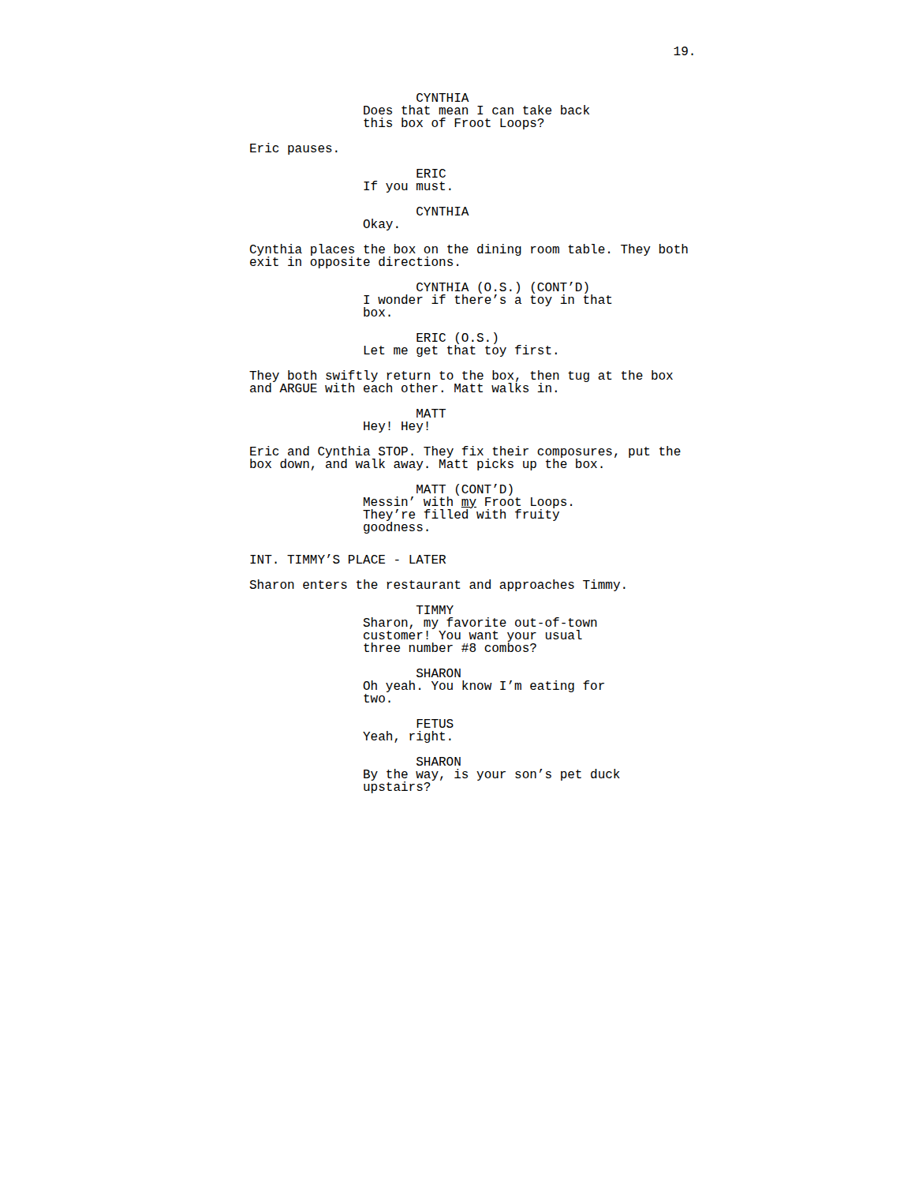19.
CYNTHIA
Does that mean I can take back this box of Froot Loops?
Eric pauses.
ERIC
If you must.
CYNTHIA
Okay.
Cynthia places the box on the dining room table. They both exit in opposite directions.
CYNTHIA (O.S.) (CONT’D)
I wonder if there’s a toy in that box.
ERIC (O.S.)
Let me get that toy first.
They both swiftly return to the box, then tug at the box and ARGUE with each other. Matt walks in.
MATT
Hey! Hey!
Eric and Cynthia STOP. They fix their composures, put the box down, and walk away. Matt picks up the box.
MATT (CONT’D)
Messin’ with my Froot Loops. They’re filled with fruity goodness.
INT. TIMMY’S PLACE - LATER
Sharon enters the restaurant and approaches Timmy.
TIMMY
Sharon, my favorite out-of-town customer! You want your usual three number #8 combos?
SHARON
Oh yeah. You know I’m eating for two.
FETUS
Yeah, right.
SHARON
By the way, is your son’s pet duck upstairs?